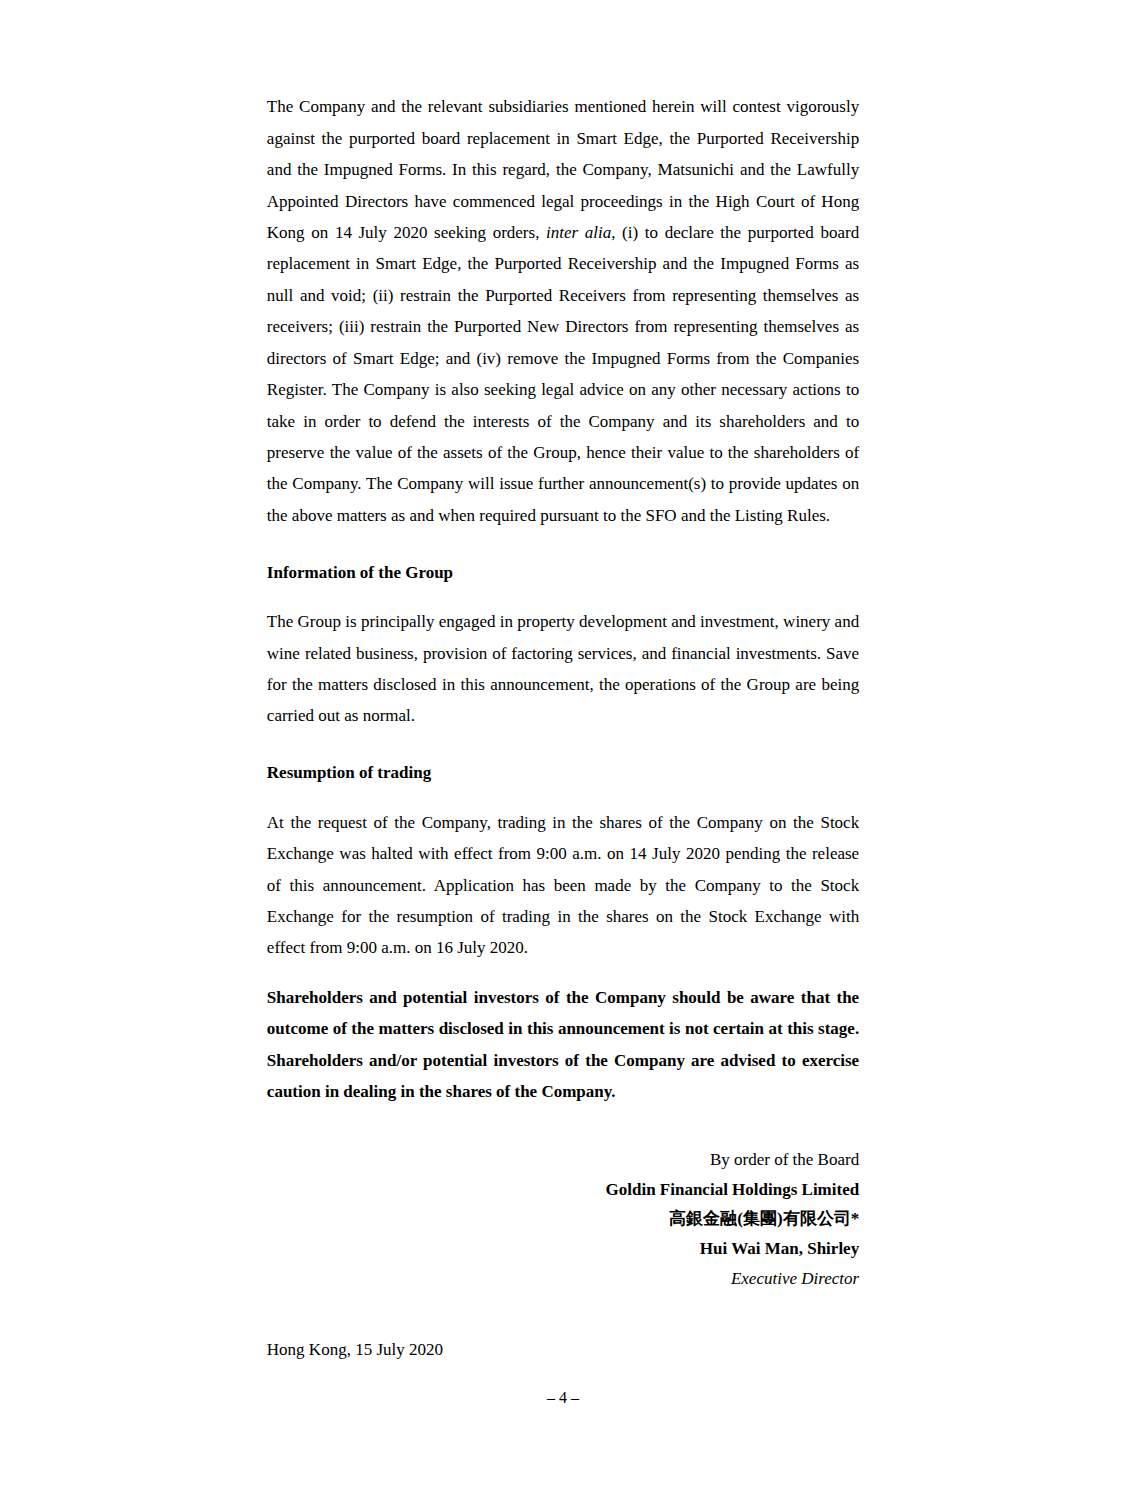The Company and the relevant subsidiaries mentioned herein will contest vigorously against the purported board replacement in Smart Edge, the Purported Receivership and the Impugned Forms. In this regard, the Company, Matsunichi and the Lawfully Appointed Directors have commenced legal proceedings in the High Court of Hong Kong on 14 July 2020 seeking orders, inter alia, (i) to declare the purported board replacement in Smart Edge, the Purported Receivership and the Impugned Forms as null and void; (ii) restrain the Purported Receivers from representing themselves as receivers; (iii) restrain the Purported New Directors from representing themselves as directors of Smart Edge; and (iv) remove the Impugned Forms from the Companies Register. The Company is also seeking legal advice on any other necessary actions to take in order to defend the interests of the Company and its shareholders and to preserve the value of the assets of the Group, hence their value to the shareholders of the Company. The Company will issue further announcement(s) to provide updates on the above matters as and when required pursuant to the SFO and the Listing Rules.
Information of the Group
The Group is principally engaged in property development and investment, winery and wine related business, provision of factoring services, and financial investments. Save for the matters disclosed in this announcement, the operations of the Group are being carried out as normal.
Resumption of trading
At the request of the Company, trading in the shares of the Company on the Stock Exchange was halted with effect from 9:00 a.m. on 14 July 2020 pending the release of this announcement. Application has been made by the Company to the Stock Exchange for the resumption of trading in the shares on the Stock Exchange with effect from 9:00 a.m. on 16 July 2020.
Shareholders and potential investors of the Company should be aware that the outcome of the matters disclosed in this announcement is not certain at this stage. Shareholders and/or potential investors of the Company are advised to exercise caution in dealing in the shares of the Company.
By order of the Board Goldin Financial Holdings Limited 高銀金融(集團)有限公司* Hui Wai Man, Shirley Executive Director
Hong Kong, 15 July 2020
– 4 –